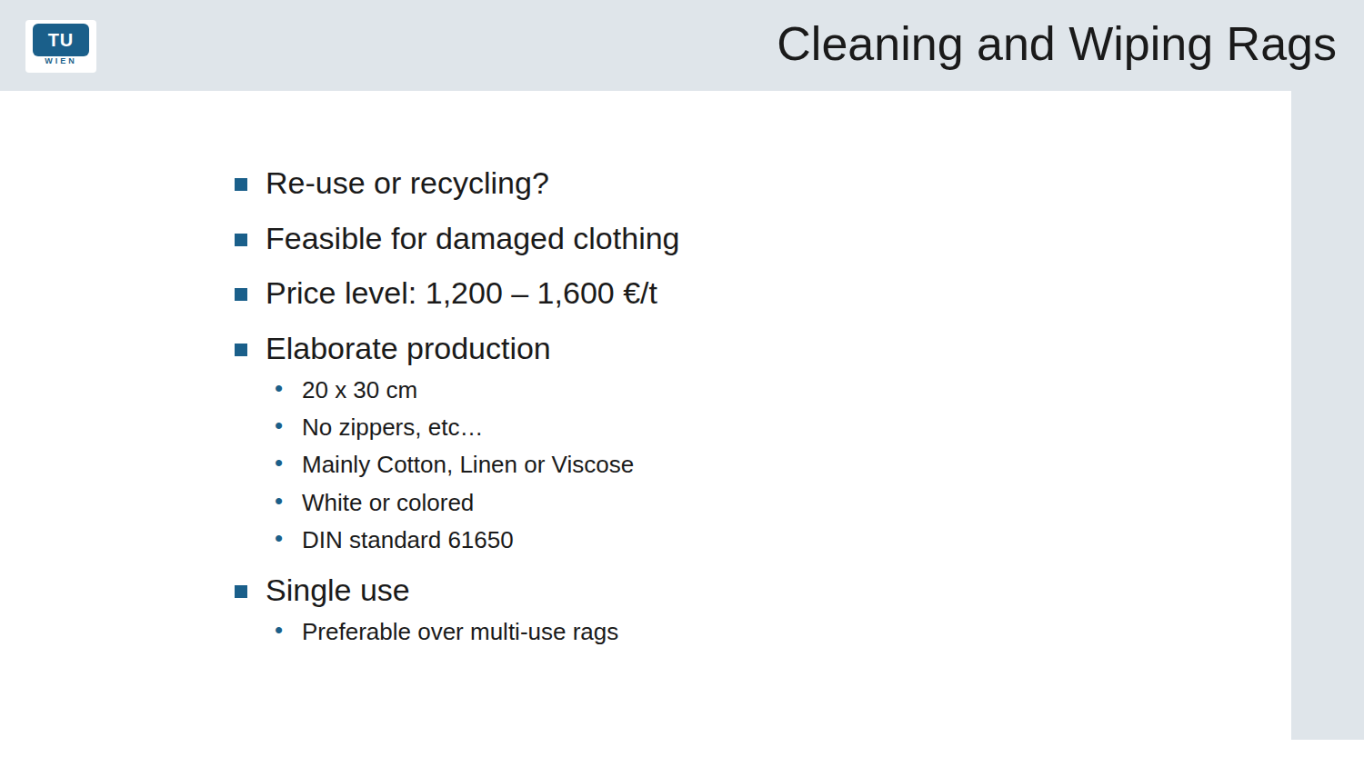TU
WIEN
Cleaning and Wiping Rags
Re-use or recycling?
Feasible for damaged clothing
Price level: 1,200 – 1,600 €/t
Elaborate production
20 x 30 cm
No zippers, etc…
Mainly Cotton, Linen or Viscose
White or colored
DIN standard 61650
Single use
Preferable over multi-use rags